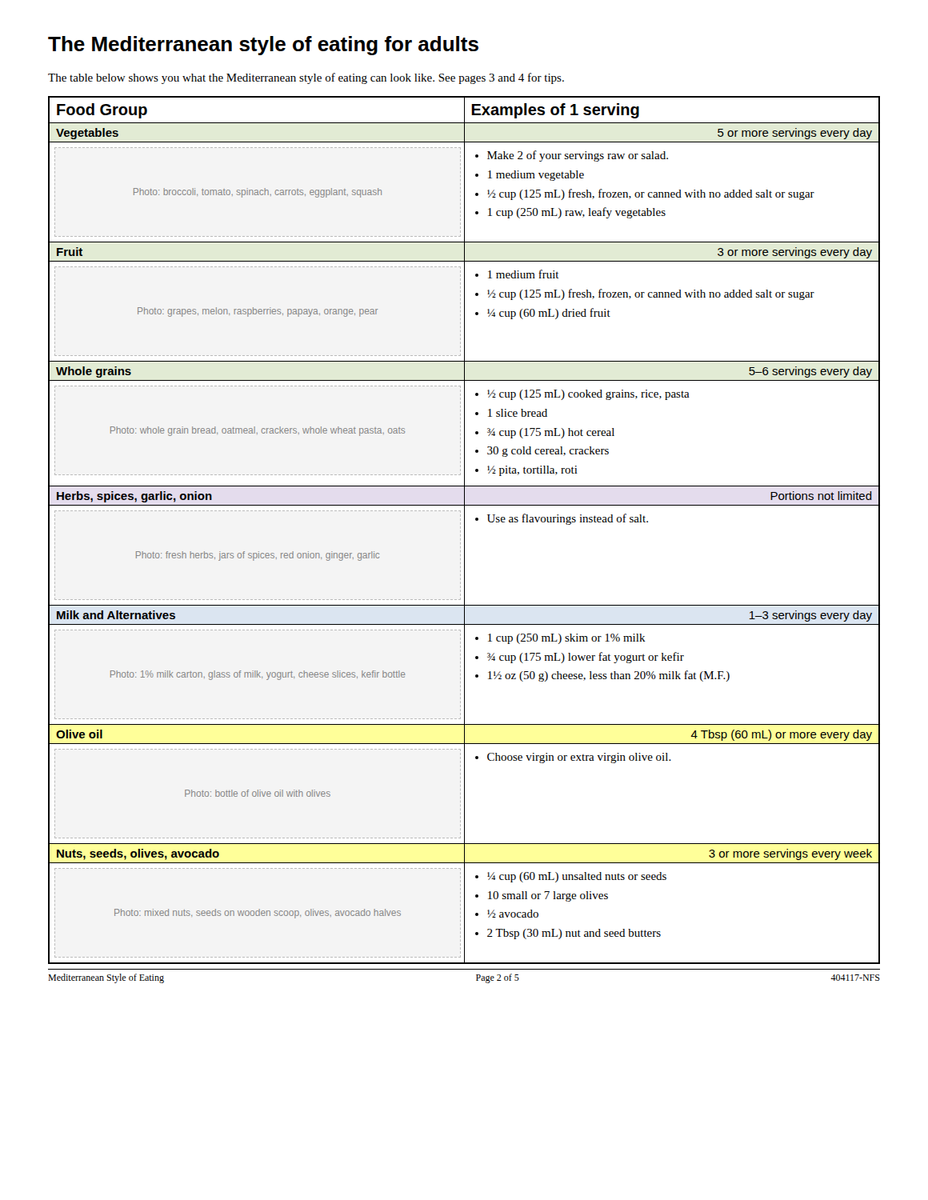The Mediterranean style of eating for adults
The table below shows you what the Mediterranean style of eating can look like. See pages 3 and 4 for tips.
| Food Group | Examples of 1 serving |
| --- | --- |
| Vegetables | 5 or more servings every day |
| Photo: broccoli, tomato, spinach, carrots, eggplant, squash | Make 2 of your servings raw or salad. 1 medium vegetable ½ cup (125 mL) fresh, frozen, or canned with no added salt or sugar 1 cup (250 mL) raw, leafy vegetables |
| Fruit | 3 or more servings every day |
| Photo: grapes, melon, raspberries, papaya, orange, pear | 1 medium fruit ½ cup (125 mL) fresh, frozen, or canned with no added salt or sugar ¼ cup (60 mL) dried fruit |
| Whole grains | 5–6 servings every day |
| Photo: whole grain bread, oatmeal, crackers, whole wheat pasta, oats | ½ cup (125 mL) cooked grains, rice, pasta 1 slice bread ¾ cup (175 mL) hot cereal 30 g cold cereal, crackers ½ pita, tortilla, roti |
| Herbs, spices, garlic, onion | Portions not limited |
| Photo: fresh herbs, jars of spices, red onion, ginger, garlic | Use as flavourings instead of salt. |
| Milk and Alternatives | 1–3 servings every day |
| Photo: 1% milk carton, glass of milk, yogurt, cheese slices, kefir bottle | 1 cup (250 mL) skim or 1% milk ¾ cup (175 mL) lower fat yogurt or kefir 1½ oz (50 g) cheese, less than 20% milk fat (M.F.) |
| Olive oil | 4 Tbsp (60 mL) or more every day |
| Photo: bottle of olive oil with olives | Choose virgin or extra virgin olive oil. |
| Nuts, seeds, olives, avocado | 3 or more servings every week |
| Photo: mixed nuts, seeds on wooden scoop, olives, avocado halves | ¼ cup (60 mL) unsalted nuts or seeds 10 small or 7 large olives ½ avocado 2 Tbsp (30 mL) nut and seed butters |
Mediterranean Style of Eating Page 2 of 5 404117-NFS